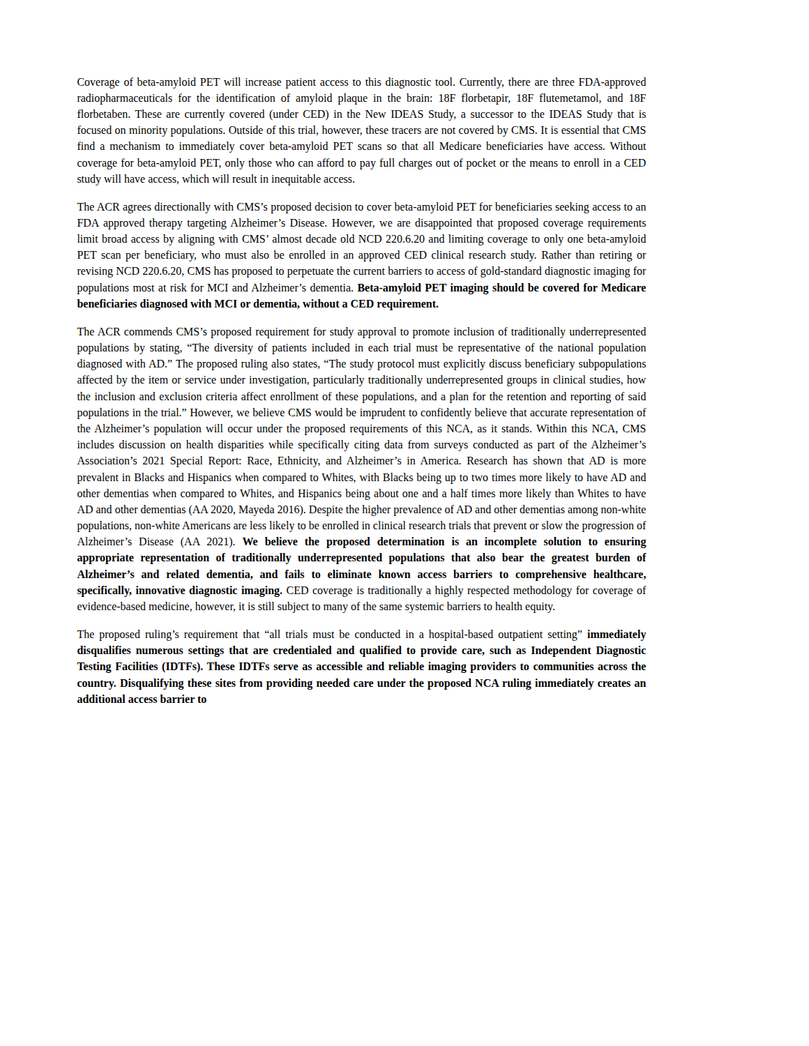Coverage of beta-amyloid PET will increase patient access to this diagnostic tool. Currently, there are three FDA-approved radiopharmaceuticals for the identification of amyloid plaque in the brain: 18F florbetapir, 18F flutemetamol, and 18F florbetaben. These are currently covered (under CED) in the New IDEAS Study, a successor to the IDEAS Study that is focused on minority populations. Outside of this trial, however, these tracers are not covered by CMS. It is essential that CMS find a mechanism to immediately cover beta-amyloid PET scans so that all Medicare beneficiaries have access. Without coverage for beta-amyloid PET, only those who can afford to pay full charges out of pocket or the means to enroll in a CED study will have access, which will result in inequitable access.
The ACR agrees directionally with CMS’s proposed decision to cover beta-amyloid PET for beneficiaries seeking access to an FDA approved therapy targeting Alzheimer’s Disease. However, we are disappointed that proposed coverage requirements limit broad access by aligning with CMS’ almost decade old NCD 220.6.20 and limiting coverage to only one beta-amyloid PET scan per beneficiary, who must also be enrolled in an approved CED clinical research study. Rather than retiring or revising NCD 220.6.20, CMS has proposed to perpetuate the current barriers to access of gold-standard diagnostic imaging for populations most at risk for MCI and Alzheimer’s dementia. Beta-amyloid PET imaging should be covered for Medicare beneficiaries diagnosed with MCI or dementia, without a CED requirement.
The ACR commends CMS’s proposed requirement for study approval to promote inclusion of traditionally underrepresented populations by stating, “The diversity of patients included in each trial must be representative of the national population diagnosed with AD.” The proposed ruling also states, “The study protocol must explicitly discuss beneficiary subpopulations affected by the item or service under investigation, particularly traditionally underrepresented groups in clinical studies, how the inclusion and exclusion criteria affect enrollment of these populations, and a plan for the retention and reporting of said populations in the trial.” However, we believe CMS would be imprudent to confidently believe that accurate representation of the Alzheimer’s population will occur under the proposed requirements of this NCA, as it stands. Within this NCA, CMS includes discussion on health disparities while specifically citing data from surveys conducted as part of the Alzheimer’s Association’s 2021 Special Report: Race, Ethnicity, and Alzheimer’s in America. Research has shown that AD is more prevalent in Blacks and Hispanics when compared to Whites, with Blacks being up to two times more likely to have AD and other dementias when compared to Whites, and Hispanics being about one and a half times more likely than Whites to have AD and other dementias (AA 2020, Mayeda 2016). Despite the higher prevalence of AD and other dementias among non-white populations, non-white Americans are less likely to be enrolled in clinical research trials that prevent or slow the progression of Alzheimer’s Disease (AA 2021). We believe the proposed determination is an incomplete solution to ensuring appropriate representation of traditionally underrepresented populations that also bear the greatest burden of Alzheimer’s and related dementia, and fails to eliminate known access barriers to comprehensive healthcare, specifically, innovative diagnostic imaging. CED coverage is traditionally a highly respected methodology for coverage of evidence-based medicine, however, it is still subject to many of the same systemic barriers to health equity.
The proposed ruling’s requirement that “all trials must be conducted in a hospital-based outpatient setting” immediately disqualifies numerous settings that are credentialed and qualified to provide care, such as Independent Diagnostic Testing Facilities (IDTFs). These IDTFs serve as accessible and reliable imaging providers to communities across the country. Disqualifying these sites from providing needed care under the proposed NCA ruling immediately creates an additional access barrier to